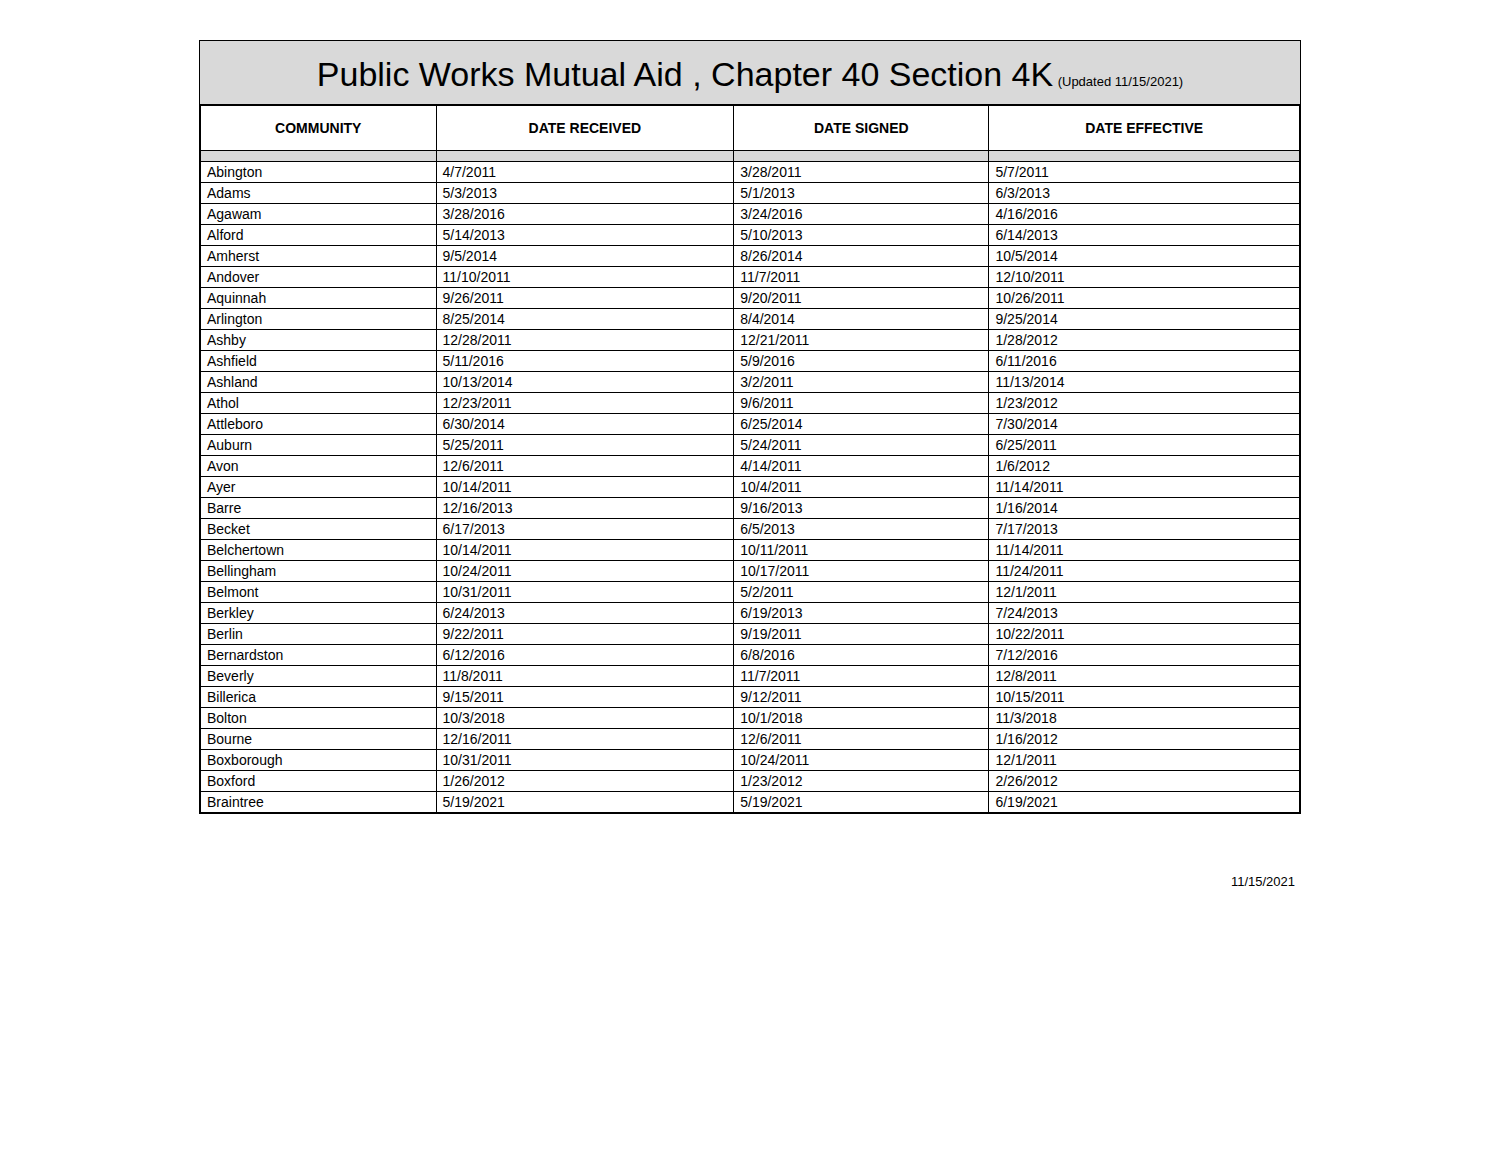Public Works Mutual Aid , Chapter 40 Section 4K
(Updated 11/15/2021)
| COMMUNITY | DATE RECEIVED | DATE SIGNED | DATE EFFECTIVE |
| --- | --- | --- | --- |
| Abington | 4/7/2011 | 3/28/2011 | 5/7/2011 |
| Adams | 5/3/2013 | 5/1/2013 | 6/3/2013 |
| Agawam | 3/28/2016 | 3/24/2016 | 4/16/2016 |
| Alford | 5/14/2013 | 5/10/2013 | 6/14/2013 |
| Amherst | 9/5/2014 | 8/26/2014 | 10/5/2014 |
| Andover | 11/10/2011 | 11/7/2011 | 12/10/2011 |
| Aquinnah | 9/26/2011 | 9/20/2011 | 10/26/2011 |
| Arlington | 8/25/2014 | 8/4/2014 | 9/25/2014 |
| Ashby | 12/28/2011 | 12/21/2011 | 1/28/2012 |
| Ashfield | 5/11/2016 | 5/9/2016 | 6/11/2016 |
| Ashland | 10/13/2014 | 3/2/2011 | 11/13/2014 |
| Athol | 12/23/2011 | 9/6/2011 | 1/23/2012 |
| Attleboro | 6/30/2014 | 6/25/2014 | 7/30/2014 |
| Auburn | 5/25/2011 | 5/24/2011 | 6/25/2011 |
| Avon | 12/6/2011 | 4/14/2011 | 1/6/2012 |
| Ayer | 10/14/2011 | 10/4/2011 | 11/14/2011 |
| Barre | 12/16/2013 | 9/16/2013 | 1/16/2014 |
| Becket | 6/17/2013 | 6/5/2013 | 7/17/2013 |
| Belchertown | 10/14/2011 | 10/11/2011 | 11/14/2011 |
| Bellingham | 10/24/2011 | 10/17/2011 | 11/24/2011 |
| Belmont | 10/31/2011 | 5/2/2011 | 12/1/2011 |
| Berkley | 6/24/2013 | 6/19/2013 | 7/24/2013 |
| Berlin | 9/22/2011 | 9/19/2011 | 10/22/2011 |
| Bernardston | 6/12/2016 | 6/8/2016 | 7/12/2016 |
| Beverly | 11/8/2011 | 11/7/2011 | 12/8/2011 |
| Billerica | 9/15/2011 | 9/12/2011 | 10/15/2011 |
| Bolton | 10/3/2018 | 10/1/2018 | 11/3/2018 |
| Bourne | 12/16/2011 | 12/6/2011 | 1/16/2012 |
| Boxborough | 10/31/2011 | 10/24/2011 | 12/1/2011 |
| Boxford | 1/26/2012 | 1/23/2012 | 2/26/2012 |
| Braintree | 5/19/2021 | 5/19/2021 | 6/19/2021 |
11/15/2021